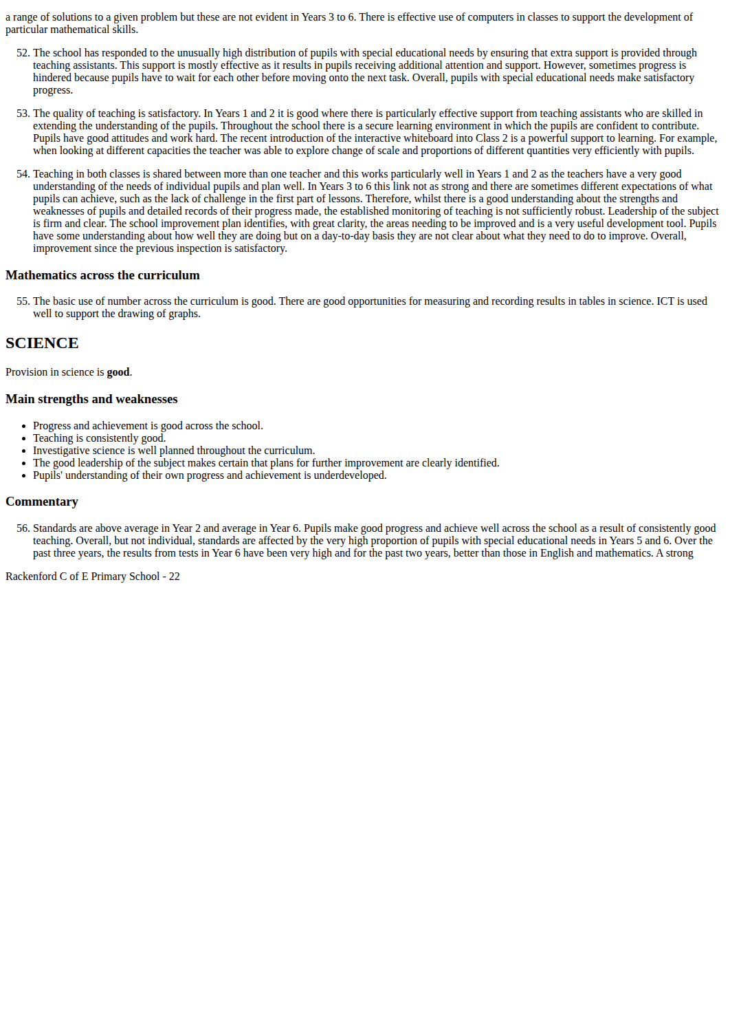a range of solutions to a given problem but these are not evident in Years 3 to 6. There is effective use of computers in classes to support the development of particular mathematical skills.
The school has responded to the unusually high distribution of pupils with special educational needs by ensuring that extra support is provided through teaching assistants. This support is mostly effective as it results in pupils receiving additional attention and support. However, sometimes progress is hindered because pupils have to wait for each other before moving onto the next task. Overall, pupils with special educational needs make satisfactory progress.
The quality of teaching is satisfactory. In Years 1 and 2 it is good where there is particularly effective support from teaching assistants who are skilled in extending the understanding of the pupils. Throughout the school there is a secure learning environment in which the pupils are confident to contribute. Pupils have good attitudes and work hard. The recent introduction of the interactive whiteboard into Class 2 is a powerful support to learning. For example, when looking at different capacities the teacher was able to explore change of scale and proportions of different quantities very efficiently with pupils.
Teaching in both classes is shared between more than one teacher and this works particularly well in Years 1 and 2 as the teachers have a very good understanding of the needs of individual pupils and plan well. In Years 3 to 6 this link not as strong and there are sometimes different expectations of what pupils can achieve, such as the lack of challenge in the first part of lessons. Therefore, whilst there is a good understanding about the strengths and weaknesses of pupils and detailed records of their progress made, the established monitoring of teaching is not sufficiently robust. Leadership of the subject is firm and clear. The school improvement plan identifies, with great clarity, the areas needing to be improved and is a very useful development tool. Pupils have some understanding about how well they are doing but on a day-to-day basis they are not clear about what they need to do to improve. Overall, improvement since the previous inspection is satisfactory.
Mathematics across the curriculum
The basic use of number across the curriculum is good. There are good opportunities for measuring and recording results in tables in science. ICT is used well to support the drawing of graphs.
SCIENCE
Provision in science is good.
Main strengths and weaknesses
Progress and achievement is good across the school.
Teaching is consistently good.
Investigative science is well planned throughout the curriculum.
The good leadership of the subject makes certain that plans for further improvement are clearly identified.
Pupils' understanding of their own progress and achievement is underdeveloped.
Commentary
Standards are above average in Year 2 and average in Year 6. Pupils make good progress and achieve well across the school as a result of consistently good teaching. Overall, but not individual, standards are affected by the very high proportion of pupils with special educational needs in Years 5 and 6. Over the past three years, the results from tests in Year 6 have been very high and for the past two years, better than those in English and mathematics. A strong
Rackenford C of E Primary School - 22